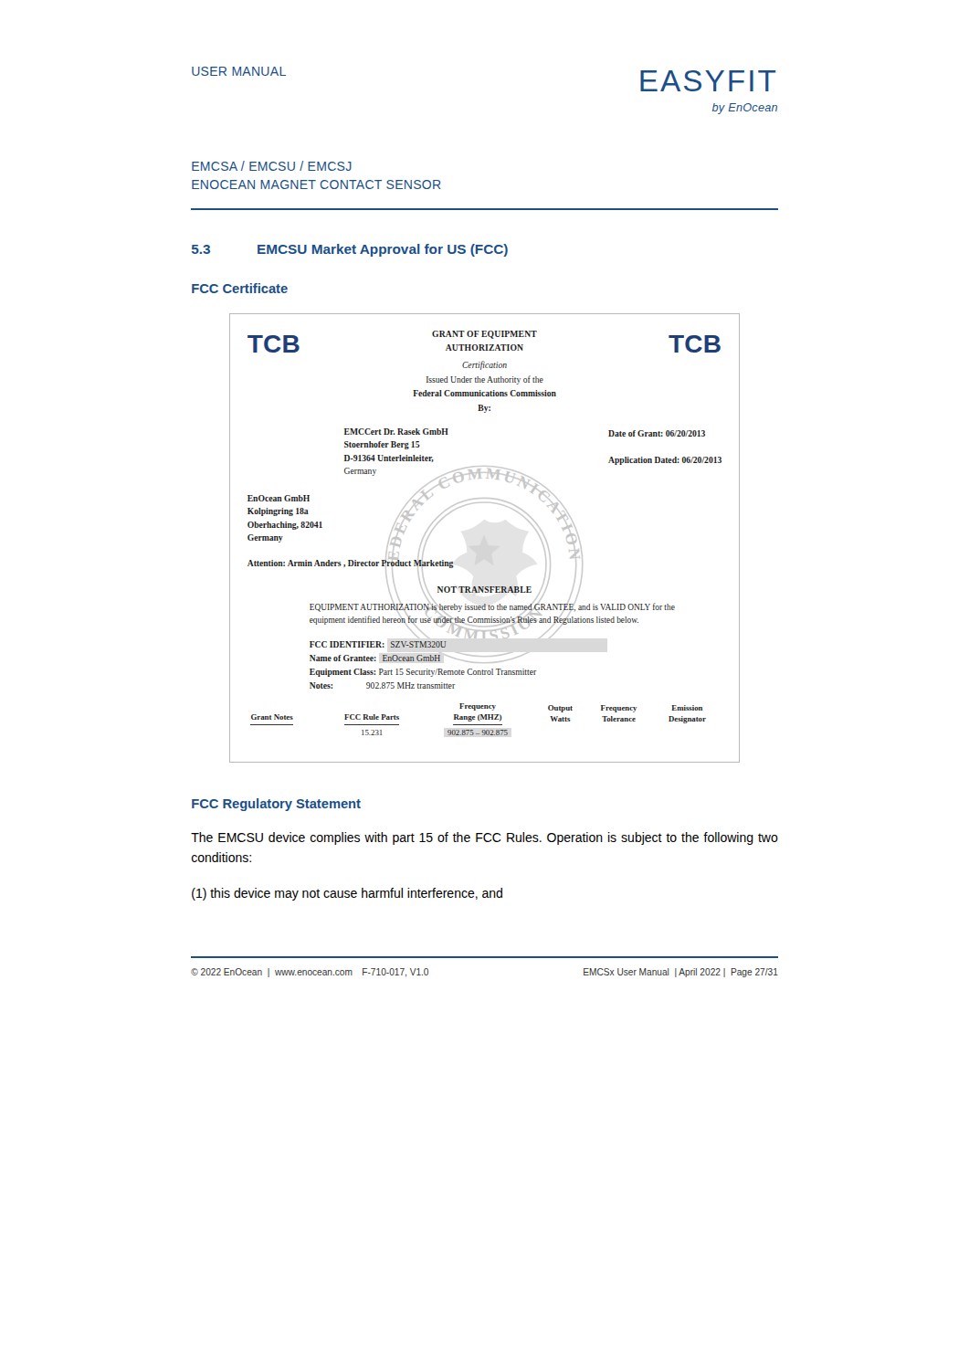USER MANUAL
EMCSA / EMCSU / EMCSJ
ENOCEAN MAGNET CONTACT SENSOR
EASYFIT
by EnOcean
5.3 EMCSU Market Approval for US (FCC)
FCC Certificate
TCB
GRANT OF EQUIPMENT
AUTHORIZATION
Certification
Issued Under the Authority of the
Federal Communications Commission
By:
TCB
FEDERAL COMMUNICATIONS COMMISSION
EMCCert Dr. Rasek GmbH
Stoernhofer Berg 15
D-91364 Unterleinleiter,
Germany
Date of Grant: 06/20/2013
Application Dated: 06/20/2013
EnOcean GmbH
Kolpingring 18a
Oberhaching, 82041
Germany
Attention: Armin Anders , Director Product Marketing
NOT TRANSFERABLE
EQUIPMENT AUTHORIZATION is hereby issued to the named GRANTEE, and is VALID ONLY for the equipment identified hereon for use under the Commission's Rules and Regulations listed below.
FCC IDENTIFIER: SZV-STM320U
Name of Grantee: EnOcean GmbH
Equipment Class: Part 15 Security/Remote Control Transmitter
Notes: 902.875 MHz transmitter
| Grant Notes | FCC Rule Parts | Frequency Range (MHZ) | Output Watts | Frequency Tolerance | Emission Designator |
| --- | --- | --- | --- | --- | --- |
| | 15.231 | 902.875 – 902.875 | | | |
FCC Regulatory Statement
The EMCSU device complies with part 15 of the FCC Rules. Operation is subject to the following two conditions:
(1) this device may not cause harmful interference, and
© 2022 EnOcean | www.enocean.com F-710-017, V1.0
EMCSx User Manual | April 2022 | Page 27/31